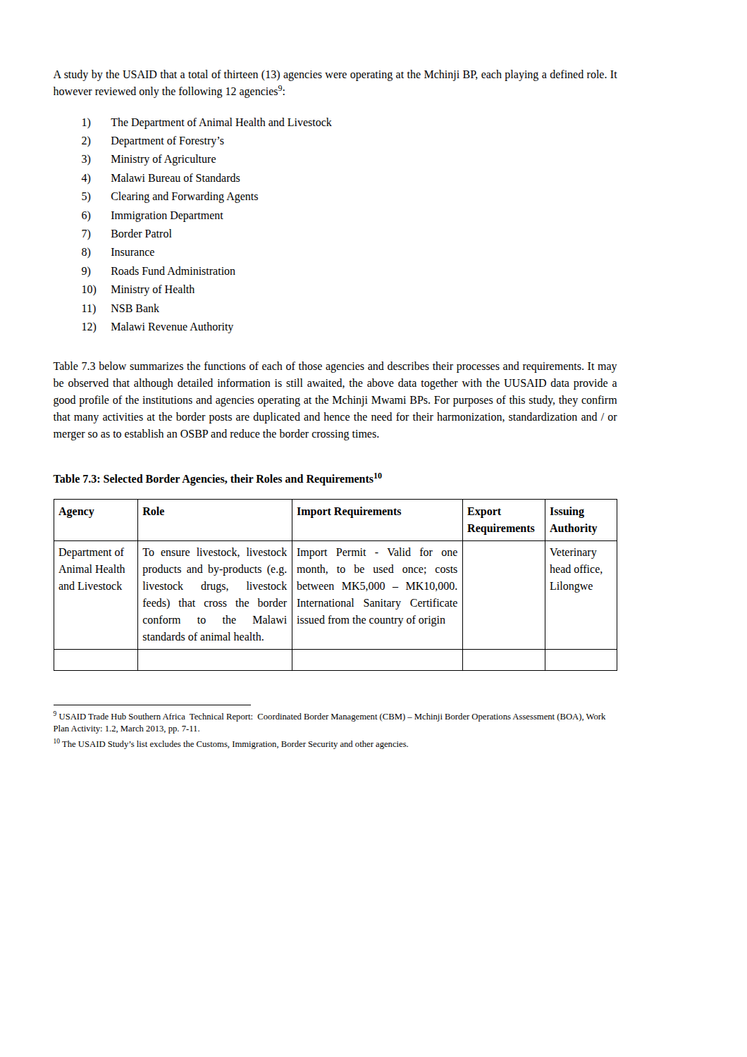A study by the USAID that a total of thirteen (13) agencies were operating at the Mchinji BP, each playing a defined role. It however reviewed only the following 12 agencies9:
1) The Department of Animal Health and Livestock
2) Department of Forestry’s
3) Ministry of Agriculture
4) Malawi Bureau of Standards
5) Clearing and Forwarding Agents
6) Immigration Department
7) Border Patrol
8) Insurance
9) Roads Fund Administration
10) Ministry of Health
11) NSB Bank
12) Malawi Revenue Authority
Table 7.3 below summarizes the functions of each of those agencies and describes their processes and requirements. It may be observed that although detailed information is still awaited, the above data together with the UUSAID data provide a good profile of the institutions and agencies operating at the Mchinji Mwami BPs. For purposes of this study, they confirm that many activities at the border posts are duplicated and hence the need for their harmonization, standardization and / or merger so as to establish an OSBP and reduce the border crossing times.
Table 7.3: Selected Border Agencies, their Roles and Requirements10
| Agency | Role | Import Requirements | Export Requirements | Issuing Authority |
| --- | --- | --- | --- | --- |
| Department of Animal Health and Livestock | To ensure livestock, livestock products and by-products (e.g. livestock drugs, livestock feeds) that cross the border conform to the Malawi standards of animal health. | Import Permit - Valid for one month, to be used once; costs between MK5,000 – MK10,000. International Sanitary Certificate issued from the country of origin | | Veterinary head office, Lilongwe |
9 USAID Trade Hub Southern Africa Technical Report: Coordinated Border Management (CBM) – Mchinji Border Operations Assessment (BOA), Work Plan Activity: 1.2, March 2013, pp. 7-11.
10 The USAID Study’s list excludes the Customs, Immigration, Border Security and other agencies.